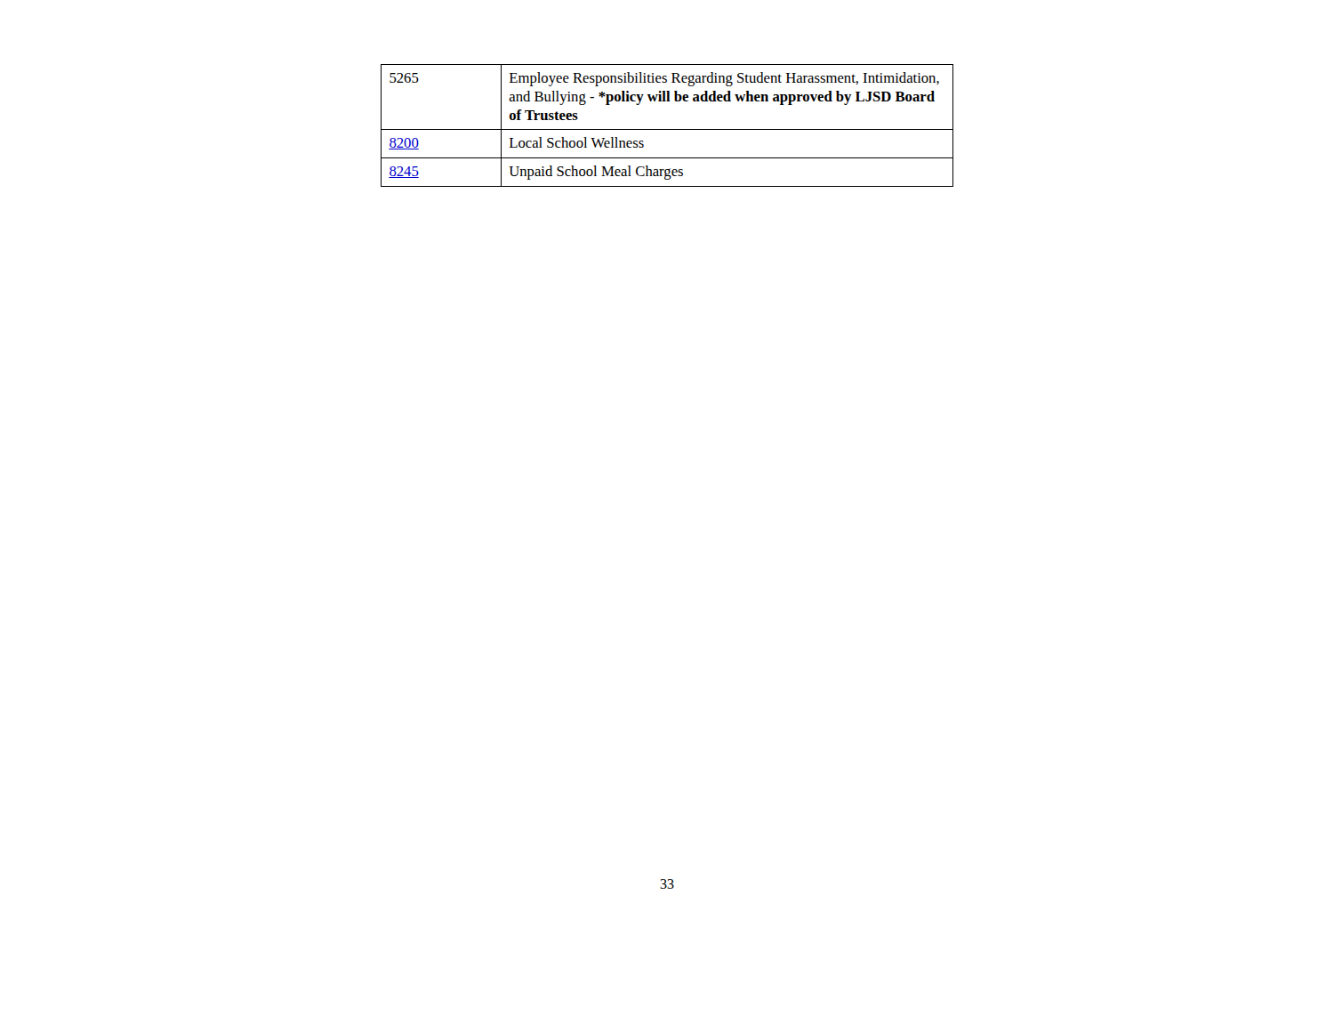| 5265 | Employee Responsibilities Regarding Student Harassment, Intimidation, and Bullying - *policy will be added when approved by LJSD Board of Trustees |
| 8200 | Local School Wellness |
| 8245 | Unpaid School Meal Charges |
33